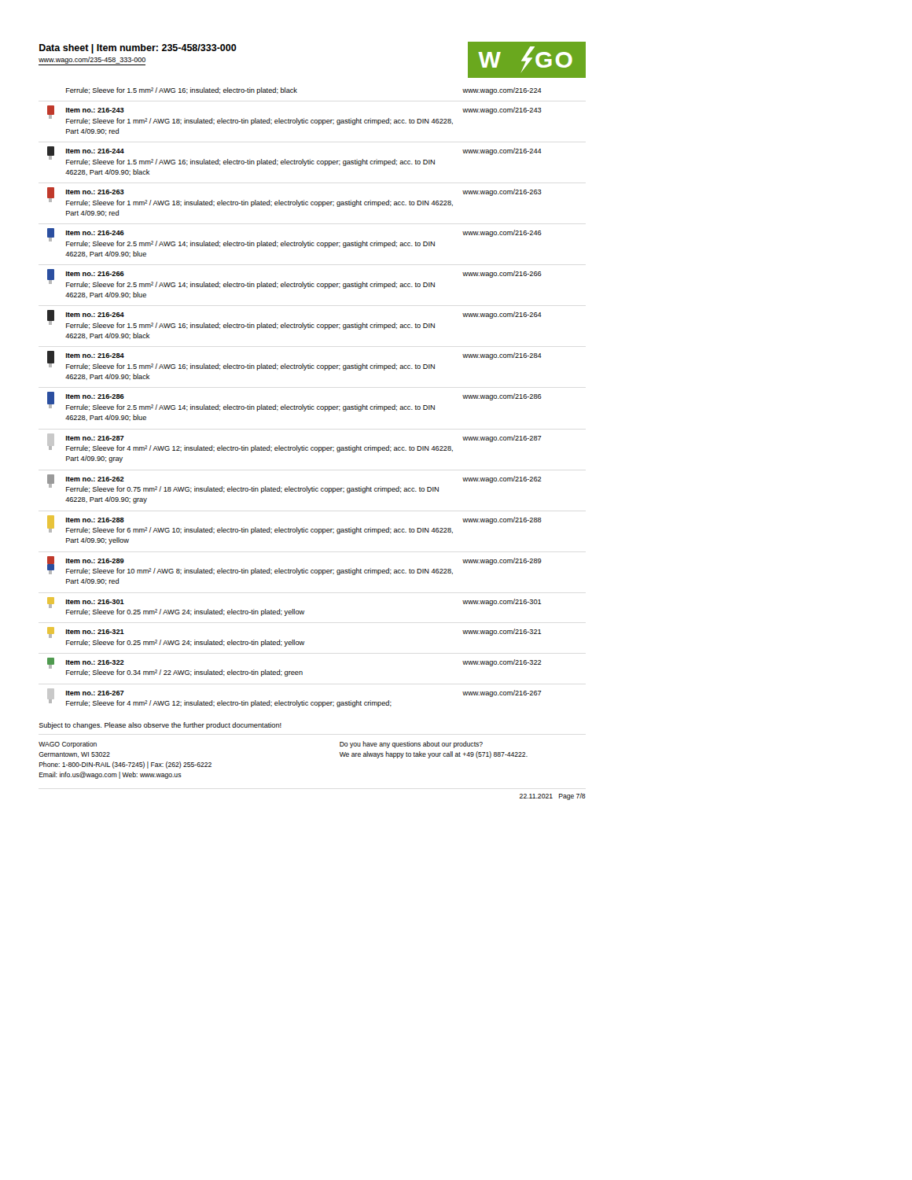Data sheet | Item number: 235-458/333-000
www.wago.com/235-458_333-000
W GO
| | Ferrule; Sleeve for 1.5 mm² / AWG 16; insulated; electro-tin plated; black | www.wago.com/216-224 |
| | Item no.: 216-243 Ferrule; Sleeve for 1 mm² / AWG 18; insulated; electro-tin plated; electrolytic copper; gastight crimped; acc. to DIN 46228, Part 4/09.90; red | www.wago.com/216-243 |
| | Item no.: 216-244 Ferrule; Sleeve for 1.5 mm² / AWG 16; insulated; electro-tin plated; electrolytic copper; gastight crimped; acc. to DIN 46228, Part 4/09.90; black | www.wago.com/216-244 |
| | Item no.: 216-263 Ferrule; Sleeve for 1 mm² / AWG 18; insulated; electro-tin plated; electrolytic copper; gastight crimped; acc. to DIN 46228, Part 4/09.90; red | www.wago.com/216-263 |
| | Item no.: 216-246 Ferrule; Sleeve for 2.5 mm² / AWG 14; insulated; electro-tin plated; electrolytic copper; gastight crimped; acc. to DIN 46228, Part 4/09.90; blue | www.wago.com/216-246 |
| | Item no.: 216-266 Ferrule; Sleeve for 2.5 mm² / AWG 14; insulated; electro-tin plated; electrolytic copper; gastight crimped; acc. to DIN 46228, Part 4/09.90; blue | www.wago.com/216-266 |
| | Item no.: 216-264 Ferrule; Sleeve for 1.5 mm² / AWG 16; insulated; electro-tin plated; electrolytic copper; gastight crimped; acc. to DIN 46228, Part 4/09.90; black | www.wago.com/216-264 |
| | Item no.: 216-284 Ferrule; Sleeve for 1.5 mm² / AWG 16; insulated; electro-tin plated; electrolytic copper; gastight crimped; acc. to DIN 46228, Part 4/09.90; black | www.wago.com/216-284 |
| | Item no.: 216-286 Ferrule; Sleeve for 2.5 mm² / AWG 14; insulated; electro-tin plated; electrolytic copper; gastight crimped; acc. to DIN 46228, Part 4/09.90; blue | www.wago.com/216-286 |
| | Item no.: 216-287 Ferrule; Sleeve for 4 mm² / AWG 12; insulated; electro-tin plated; electrolytic copper; gastight crimped; acc. to DIN 46228, Part 4/09.90; gray | www.wago.com/216-287 |
| | Item no.: 216-262 Ferrule; Sleeve for 0.75 mm² / 18 AWG; insulated; electro-tin plated; electrolytic copper; gastight crimped; acc. to DIN 46228, Part 4/09.90; gray | www.wago.com/216-262 |
| | Item no.: 216-288 Ferrule; Sleeve for 6 mm² / AWG 10; insulated; electro-tin plated; electrolytic copper; gastight crimped; acc. to DIN 46228, Part 4/09.90; yellow | www.wago.com/216-288 |
| | Item no.: 216-289 Ferrule; Sleeve for 10 mm² / AWG 8; insulated; electro-tin plated; electrolytic copper; gastight crimped; acc. to DIN 46228, Part 4/09.90; red | www.wago.com/216-289 |
| | Item no.: 216-301 Ferrule; Sleeve for 0.25 mm² / AWG 24; insulated; electro-tin plated; yellow | www.wago.com/216-301 |
| | Item no.: 216-321 Ferrule; Sleeve for 0.25 mm² / AWG 24; insulated; electro-tin plated; yellow | www.wago.com/216-321 |
| | Item no.: 216-322 Ferrule; Sleeve for 0.34 mm² / 22 AWG; insulated; electro-tin plated; green | www.wago.com/216-322 |
| | Item no.: 216-267 Ferrule; Sleeve for 4 mm² / AWG 12; insulated; electro-tin plated; electrolytic copper; gastight crimped; | www.wago.com/216-267 |
Subject to changes. Please also observe the further product documentation!
WAGO Corporation
Germantown, WI 53022
Phone: 1-800-DIN-RAIL (346-7245) | Fax: (262) 255-6222
Email: info.us@wago.com | Web: www.wago.us
Do you have any questions about our products?
We are always happy to take your call at +49 (571) 887-44222.
22.11.2021 Page 7/8